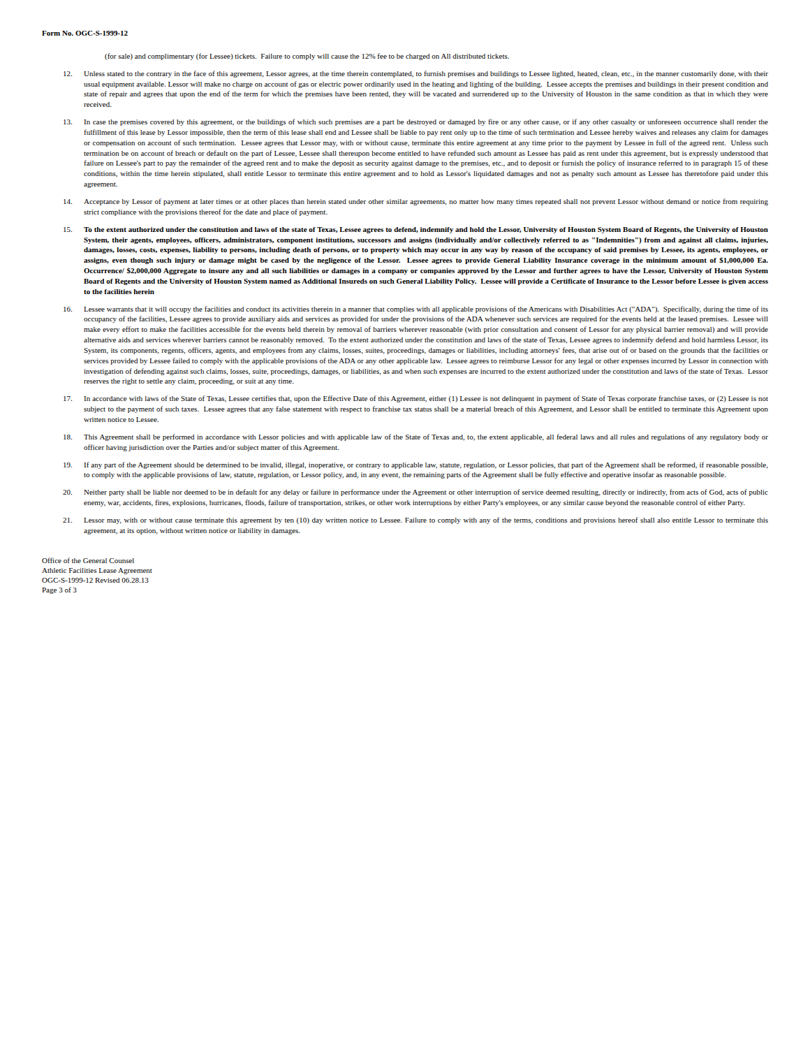Form No. OGC-S-1999-12
(for sale) and complimentary (for Lessee) tickets. Failure to comply will cause the 12% fee to be charged on All distributed tickets.
12.
Unless stated to the contrary in the face of this agreement, Lessor agrees, at the time therein contemplated, to furnish premises and buildings to Lessee lighted, heated, clean, etc., in the manner customarily done, with their usual equipment available. Lessor will make no charge on account of gas or electric power ordinarily used in the heating and lighting of the building. Lessee accepts the premises and buildings in their present condition and state of repair and agrees that upon the end of the term for which the premises have been rented, they will be vacated and surrendered up to the University of Houston in the same condition as that in which they were received.
13.
In case the premises covered by this agreement, or the buildings of which such premises are a part be destroyed or damaged by fire or any other cause, or if any other casualty or unforeseen occurrence shall render the fulfillment of this lease by Lessor impossible, then the term of this lease shall end and Lessee shall be liable to pay rent only up to the time of such termination and Lessee hereby waives and releases any claim for damages or compensation on account of such termination. Lessee agrees that Lessor may, with or without cause, terminate this entire agreement at any time prior to the payment by Lessee in full of the agreed rent. Unless such termination be on account of breach or default on the part of Lessee, Lessee shall thereupon become entitled to have refunded such amount as Lessee has paid as rent under this agreement, but is expressly understood that failure on Lessee's part to pay the remainder of the agreed rent and to make the deposit as security against damage to the premises, etc., and to deposit or furnish the policy of insurance referred to in paragraph 15 of these conditions, within the time herein stipulated, shall entitle Lessor to terminate this entire agreement and to hold as Lessor's liquidated damages and not as penalty such amount as Lessee has theretofore paid under this agreement.
14.
Acceptance by Lessor of payment at later times or at other places than herein stated under other similar agreements, no matter how many times repeated shall not prevent Lessor without demand or notice from requiring strict compliance with the provisions thereof for the date and place of payment.
15.
To the extent authorized under the constitution and laws of the state of Texas, Lessee agrees to defend, indemnify and hold the Lessor, University of Houston System Board of Regents, the University of Houston System, their agents, employees, officers, administrators, component institutions, successors and assigns (individually and/or collectively referred to as "Indemnities") from and against all claims, injuries, damages, losses, costs, expenses, liability to persons, including death of persons, or to property which may occur in any way by reason of the occupancy of said premises by Lessee, its agents, employees, or assigns, even though such injury or damage might be cased by the negligence of the Lessor. Lessee agrees to provide General Liability Insurance coverage in the minimum amount of $1,000,000 Ea. Occurrence/ $2,000,000 Aggregate to insure any and all such liabilities or damages in a company or companies approved by the Lessor and further agrees to have the Lessor, University of Houston System Board of Regents and the University of Houston System named as Additional Insureds on such General Liability Policy. Lessee will provide a Certificate of Insurance to the Lessor before Lessee is given access to the facilities herein
16.
Lessee warrants that it will occupy the facilities and conduct its activities therein in a manner that complies with all applicable provisions of the Americans with Disabilities Act ("ADA"). Specifically, during the time of its occupancy of the facilities, Lessee agrees to provide auxiliary aids and services as provided for under the provisions of the ADA whenever such services are required for the events held at the leased premises. Lessee will make every effort to make the facilities accessible for the events held therein by removal of barriers wherever reasonable (with prior consultation and consent of Lessor for any physical barrier removal) and will provide alternative aids and services wherever barriers cannot be reasonably removed. To the extent authorized under the constitution and laws of the state of Texas, Lessee agrees to indemnify defend and hold harmless Lessor, its System, its components, regents, officers, agents, and employees from any claims, losses, suites, proceedings, damages or liabilities, including attorneys' fees, that arise out of or based on the grounds that the facilities or services provided by Lessee failed to comply with the applicable provisions of the ADA or any other applicable law. Lessee agrees to reimburse Lessor for any legal or other expenses incurred by Lessor in connection with investigation of defending against such claims, losses, suite, proceedings, damages, or liabilities, as and when such expenses are incurred to the extent authorized under the constitution and laws of the state of Texas. Lessor reserves the right to settle any claim, proceeding, or suit at any time.
17.
In accordance with laws of the State of Texas, Lessee certifies that, upon the Effective Date of this Agreement, either (1) Lessee is not delinquent in payment of State of Texas corporate franchise taxes, or (2) Lessee is not subject to the payment of such taxes. Lessee agrees that any false statement with respect to franchise tax status shall be a material breach of this Agreement, and Lessor shall be entitled to terminate this Agreement upon written notice to Lessee.
18.
This Agreement shall be performed in accordance with Lessor policies and with applicable law of the State of Texas and, to, the extent applicable, all federal laws and all rules and regulations of any regulatory body or officer having jurisdiction over the Parties and/or subject matter of this Agreement.
19.
If any part of the Agreement should be determined to be invalid, illegal, inoperative, or contrary to applicable law, statute, regulation, or Lessor policies, that part of the Agreement shall be reformed, if reasonable possible, to comply with the applicable provisions of law, statute, regulation, or Lessor policy, and, in any event, the remaining parts of the Agreement shall be fully effective and operative insofar as reasonable possible.
20.
Neither party shall be liable nor deemed to be in default for any delay or failure in performance under the Agreement or other interruption of service deemed resulting, directly or indirectly, from acts of God, acts of public enemy, war, accidents, fires, explosions, hurricanes, floods, failure of transportation, strikes, or other work interruptions by either Party's employees, or any similar cause beyond the reasonable control of either Party.
21.
Lessor may, with or without cause terminate this agreement by ten (10) day written notice to Lessee. Failure to comply with any of the terms, conditions and provisions hereof shall also entitle Lessor to terminate this agreement, at its option, without written notice or liability in damages.
Office of the General Counsel
Athletic Facilities Lease Agreement
OGC-S-1999-12 Revised 06.28.13
Page 3 of 3